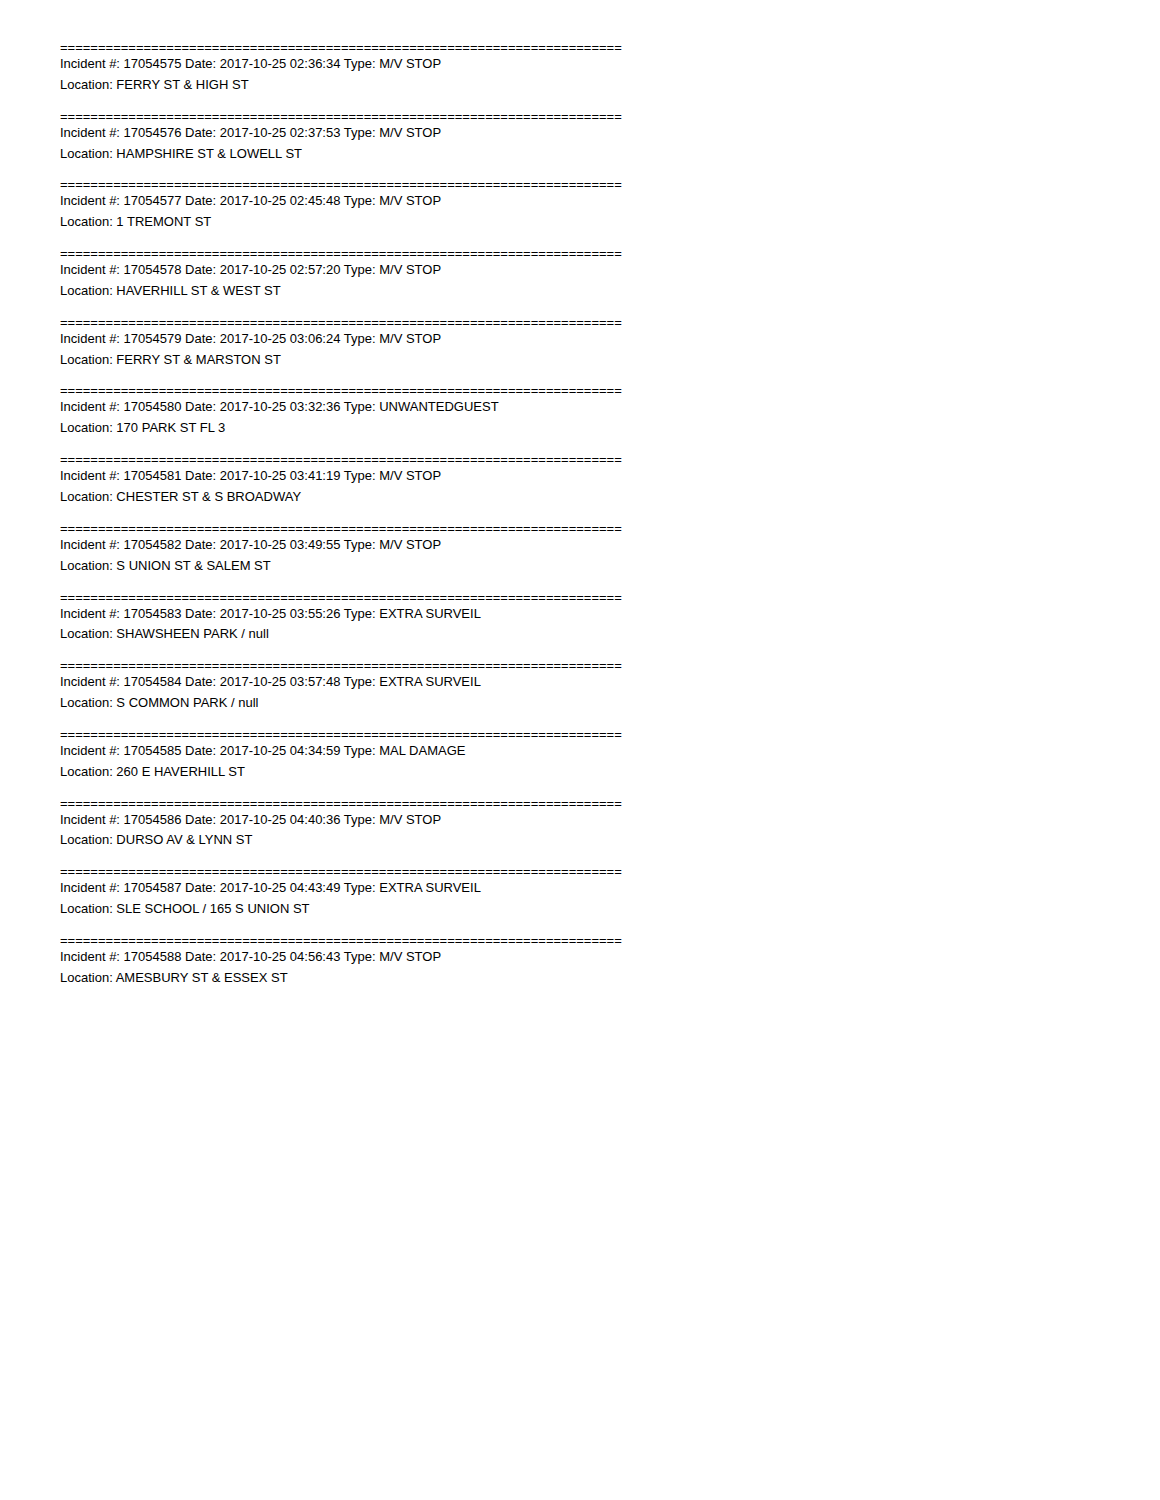==========================================================================
Incident #: 17054575 Date: 2017-10-25 02:36:34 Type: M/V STOP
Location: FERRY ST & HIGH ST
==========================================================================
Incident #: 17054576 Date: 2017-10-25 02:37:53 Type: M/V STOP
Location: HAMPSHIRE ST & LOWELL ST
==========================================================================
Incident #: 17054577 Date: 2017-10-25 02:45:48 Type: M/V STOP
Location: 1 TREMONT ST
==========================================================================
Incident #: 17054578 Date: 2017-10-25 02:57:20 Type: M/V STOP
Location: HAVERHILL ST & WEST ST
==========================================================================
Incident #: 17054579 Date: 2017-10-25 03:06:24 Type: M/V STOP
Location: FERRY ST & MARSTON ST
==========================================================================
Incident #: 17054580 Date: 2017-10-25 03:32:36 Type: UNWANTEDGUEST
Location: 170 PARK ST FL 3
==========================================================================
Incident #: 17054581 Date: 2017-10-25 03:41:19 Type: M/V STOP
Location: CHESTER ST & S BROADWAY
==========================================================================
Incident #: 17054582 Date: 2017-10-25 03:49:55 Type: M/V STOP
Location: S UNION ST & SALEM ST
==========================================================================
Incident #: 17054583 Date: 2017-10-25 03:55:26 Type: EXTRA SURVEIL
Location: SHAWSHEEN PARK / null
==========================================================================
Incident #: 17054584 Date: 2017-10-25 03:57:48 Type: EXTRA SURVEIL
Location: S COMMON PARK / null
==========================================================================
Incident #: 17054585 Date: 2017-10-25 04:34:59 Type: MAL DAMAGE
Location: 260 E HAVERHILL ST
==========================================================================
Incident #: 17054586 Date: 2017-10-25 04:40:36 Type: M/V STOP
Location: DURSO AV & LYNN ST
==========================================================================
Incident #: 17054587 Date: 2017-10-25 04:43:49 Type: EXTRA SURVEIL
Location: SLE SCHOOL / 165 S UNION ST
==========================================================================
Incident #: 17054588 Date: 2017-10-25 04:56:43 Type: M/V STOP
Location: AMESBURY ST & ESSEX ST